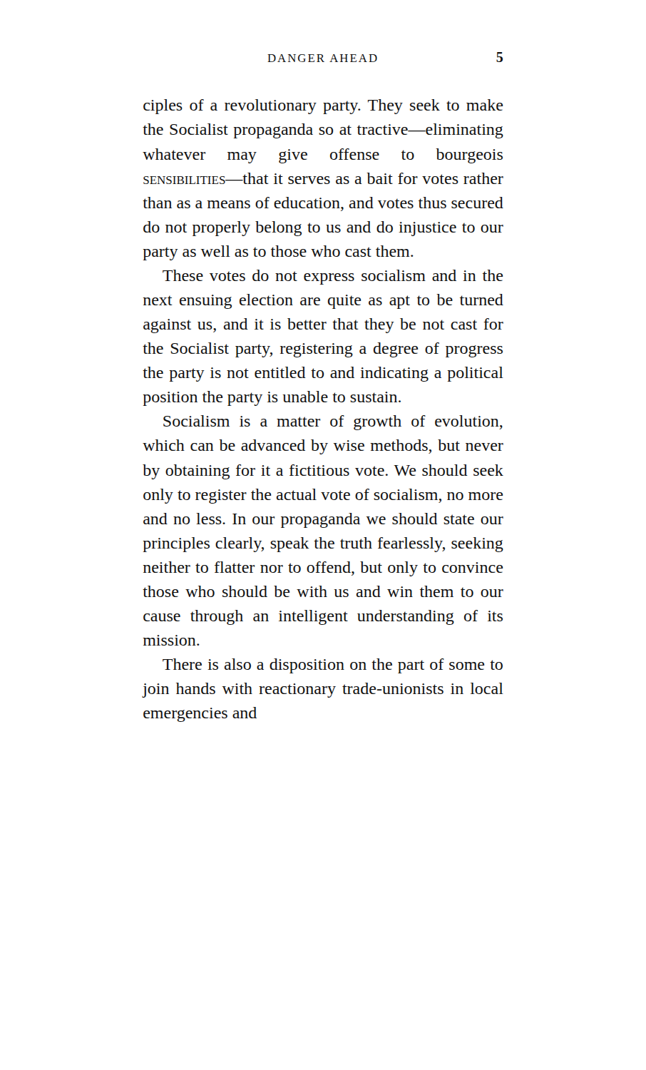Danger Ahead 5
ciples of a revolutionary party. They seek to make the Socialist propaganda so at tractive—eliminating whatever may give offense to bourgeois sensibilities—that it serves as a bait for votes rather than as a means of education, and votes thus secured do not properly belong to us and do injustice to our party as well as to those who cast them.
These votes do not express socialism and in the next ensuing election are quite as apt to be turned against us, and it is better that they be not cast for the Socialist party, registering a degree of progress the party is not entitled to and indicating a political position the party is unable to sustain.
Socialism is a matter of growth of evolution, which can be advanced by wise methods, but never by obtaining for it a fictitious vote. We should seek only to register the actual vote of socialism, no more and no less. In our propaganda we should state our principles clearly, speak the truth fearlessly, seeking neither to flatter nor to offend, but only to convince those who should be with us and win them to our cause through an intelligent understanding of its mission.
There is also a disposition on the part of some to join hands with reactionary trade-unionists in local emergencies and